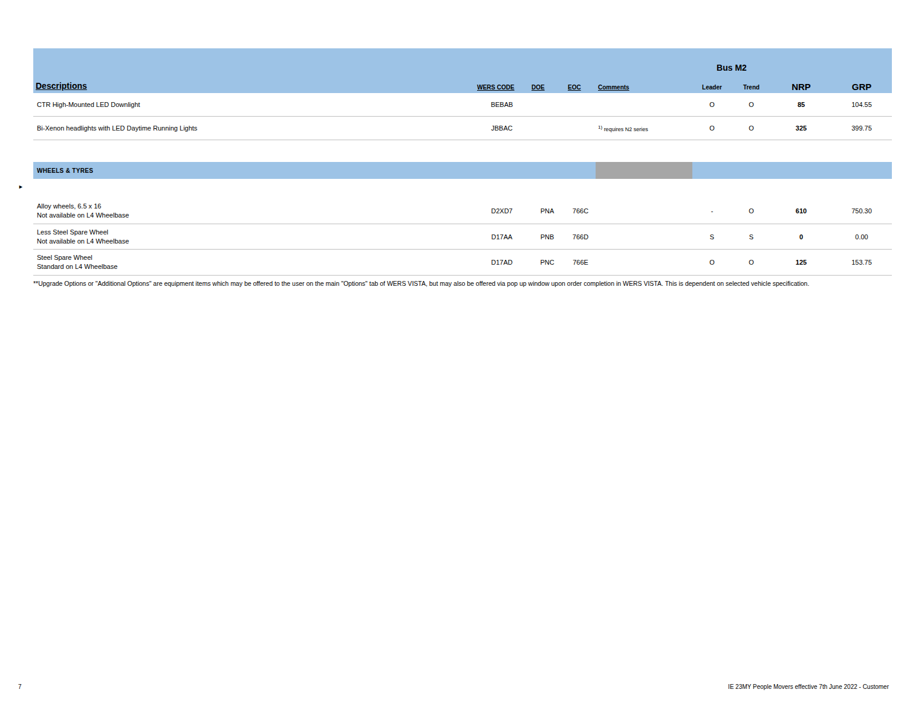| | | | | | Bus M2 | NRP | GRP |
| Descriptions | WERS CODE | DOE | EOC | Comments | Leader | Trend |
| CTR High-Mounted LED Downlight | BEBAB | | | | O | O | 85 | 104.55 |
| Bi-Xenon headlights with LED Daytime Running Lights | JBBAC | | | 1) requires N2 series | O | O | 325 | 399.75 |
| WHEELS & TYRES | | | | | |
| Alloy wheels, 6.5 x 16 Not available on L4 Wheelbase | D2XD7 | PNA | 766C | | - | O | 610 | 750.30 |
| Less Steel Spare Wheel Not available on L4 Wheelbase | D17AA | PNB | 766D | | S | S | 0 | 0.00 |
| Steel Spare Wheel Standard on L4 Wheelbase | D17AD | PNC | 766E | | O | O | 125 | 153.75 |
►
**Upgrade Options or "Additional Options" are equipment items which may be offered to the user on the main "Options" tab of WERS VISTA, but may also be offered via pop up window upon order completion in WERS VISTA. This is dependent on selected vehicle specification.
7
IE 23MY People Movers effective 7th June 2022 - Customer